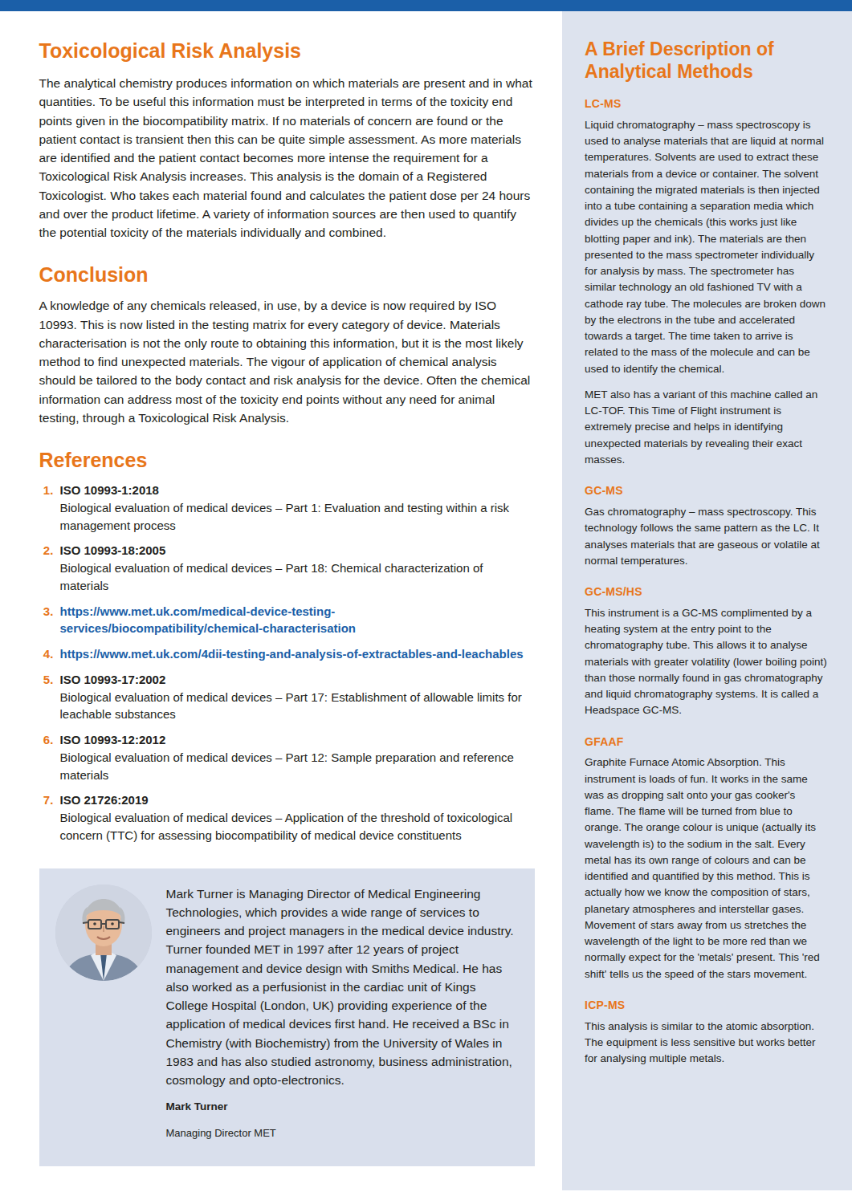Toxicological Risk Analysis
The analytical chemistry produces information on which materials are present and in what quantities. To be useful this information must be interpreted in terms of the toxicity end points given in the biocompatibility matrix. If no materials of concern are found or the patient contact is transient then this can be quite simple assessment. As more materials are identified and the patient contact becomes more intense the requirement for a Toxicological Risk Analysis increases. This analysis is the domain of a Registered Toxicologist. Who takes each material found and calculates the patient dose per 24 hours and over the product lifetime. A variety of information sources are then used to quantify the potential toxicity of the materials individually and combined.
Conclusion
A knowledge of any chemicals released, in use, by a device is now required by ISO 10993. This is now listed in the testing matrix for every category of device. Materials characterisation is not the only route to obtaining this information, but it is the most likely method to find unexpected materials. The vigour of application of chemical analysis should be tailored to the body contact and risk analysis for the device. Often the chemical information can address most of the toxicity end points without any need for animal testing, through a Toxicological Risk Analysis.
References
ISO 10993-1:2018 Biological evaluation of medical devices – Part 1: Evaluation and testing within a risk management process
ISO 10993-18:2005 Biological evaluation of medical devices – Part 18: Chemical characterization of materials
https://www.met.uk.com/medical-device-testing-services/biocompatibility/chemical-characterisation
https://www.met.uk.com/4dii-testing-and-analysis-of-extractables-and-leachables
ISO 10993-17:2002 Biological evaluation of medical devices – Part 17: Establishment of allowable limits for leachable substances
ISO 10993-12:2012 Biological evaluation of medical devices – Part 12: Sample preparation and reference materials
ISO 21726:2019 Biological evaluation of medical devices – Application of the threshold of toxicological concern (TTC) for assessing biocompatibility of medical device constituents
Mark Turner is Managing Director of Medical Engineering Technologies, which provides a wide range of services to engineers and project managers in the medical device industry. Turner founded MET in 1997 after 12 years of project management and device design with Smiths Medical. He has also worked as a perfusionist in the cardiac unit of Kings College Hospital (London, UK) providing experience of the application of medical devices first hand. He received a BSc in Chemistry (with Biochemistry) from the University of Wales in 1983 and has also studied astronomy, business administration, cosmology and opto-electronics.
Mark Turner
Managing Director MET
A Brief Description of Analytical Methods
LC-MS
Liquid chromatography – mass spectroscopy is used to analyse materials that are liquid at normal temperatures. Solvents are used to extract these materials from a device or container. The solvent containing the migrated materials is then injected into a tube containing a separation media which divides up the chemicals (this works just like blotting paper and ink). The materials are then presented to the mass spectrometer individually for analysis by mass. The spectrometer has similar technology an old fashioned TV with a cathode ray tube. The molecules are broken down by the electrons in the tube and accelerated towards a target. The time taken to arrive is related to the mass of the molecule and can be used to identify the chemical.
MET also has a variant of this machine called an LC-TOF. This Time of Flight instrument is extremely precise and helps in identifying unexpected materials by revealing their exact masses.
GC-MS
Gas chromatography – mass spectroscopy. This technology follows the same pattern as the LC. It analyses materials that are gaseous or volatile at normal temperatures.
GC-MS/HS
This instrument is a GC-MS complimented by a heating system at the entry point to the chromatography tube. This allows it to analyse materials with greater volatility (lower boiling point) than those normally found in gas chromatography and liquid chromatography systems. It is called a Headspace GC-MS.
GFAAF
Graphite Furnace Atomic Absorption. This instrument is loads of fun. It works in the same was as dropping salt onto your gas cooker's flame. The flame will be turned from blue to orange. The orange colour is unique (actually its wavelength is) to the sodium in the salt. Every metal has its own range of colours and can be identified and quantified by this method. This is actually how we know the composition of stars, planetary atmospheres and interstellar gases. Movement of stars away from us stretches the wavelength of the light to be more red than we normally expect for the 'metals' present. This 'red shift' tells us the speed of the stars movement.
ICP-MS
This analysis is similar to the atomic absorption. The equipment is less sensitive but works better for analysing multiple metals.